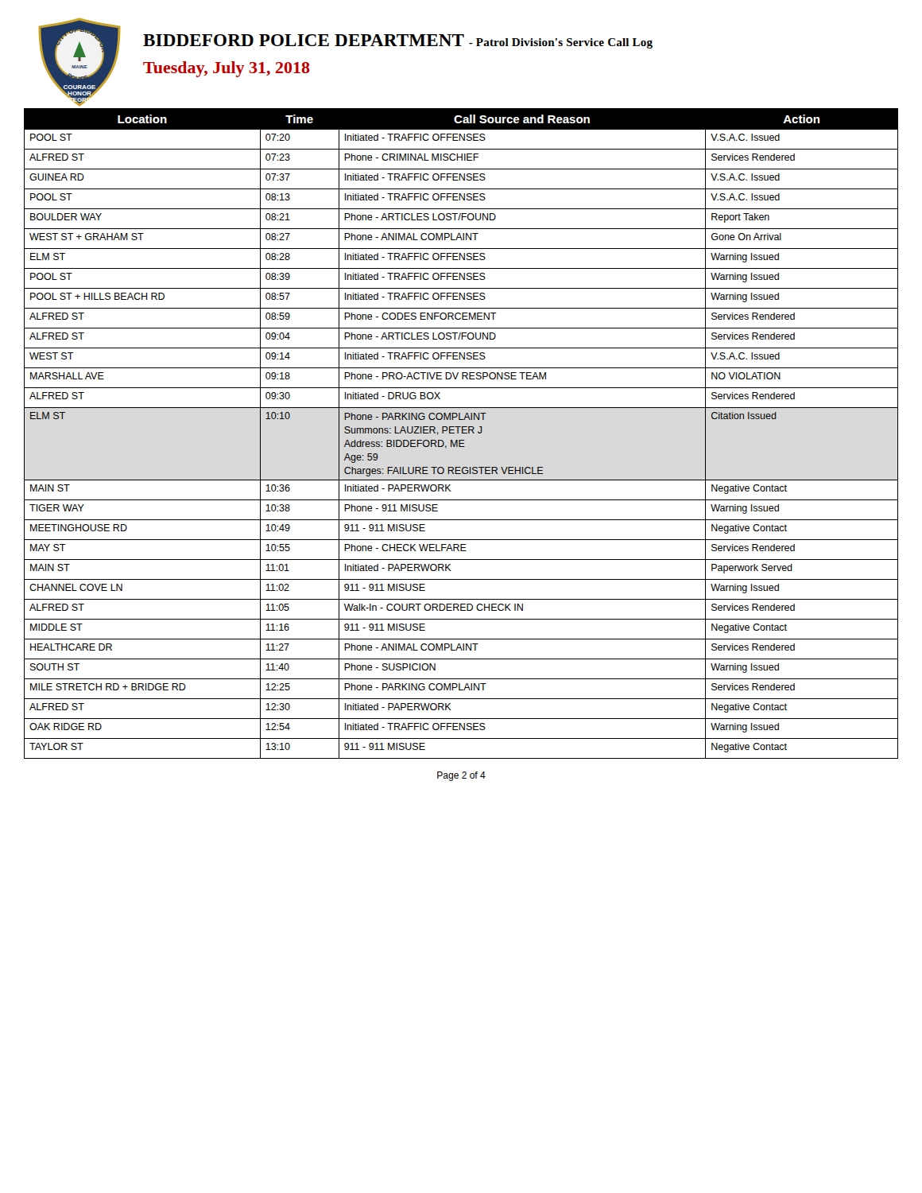CITY OF BIDDEFORD POLICE MAINE COURAGE HONOR INTEGRITY
BIDDEFORD POLICE DEPARTMENT - Patrol Division's Service Call Log
Tuesday, July 31, 2018
| Location | Time | Call Source and Reason | Action |
| --- | --- | --- | --- |
| POOL ST | 07:20 | Initiated - TRAFFIC OFFENSES | V.S.A.C. Issued |
| ALFRED ST | 07:23 | Phone - CRIMINAL MISCHIEF | Services Rendered |
| GUINEA RD | 07:37 | Initiated - TRAFFIC OFFENSES | V.S.A.C. Issued |
| POOL ST | 08:13 | Initiated - TRAFFIC OFFENSES | V.S.A.C. Issued |
| BOULDER WAY | 08:21 | Phone - ARTICLES LOST/FOUND | Report Taken |
| WEST ST + GRAHAM ST | 08:27 | Phone - ANIMAL COMPLAINT | Gone On Arrival |
| ELM ST | 08:28 | Initiated - TRAFFIC OFFENSES | Warning Issued |
| POOL ST | 08:39 | Initiated - TRAFFIC OFFENSES | Warning Issued |
| POOL ST + HILLS BEACH RD | 08:57 | Initiated - TRAFFIC OFFENSES | Warning Issued |
| ALFRED ST | 08:59 | Phone - CODES ENFORCEMENT | Services Rendered |
| ALFRED ST | 09:04 | Phone - ARTICLES LOST/FOUND | Services Rendered |
| WEST ST | 09:14 | Initiated - TRAFFIC OFFENSES | V.S.A.C. Issued |
| MARSHALL AVE | 09:18 | Phone - PRO-ACTIVE DV RESPONSE TEAM | NO VIOLATION |
| ALFRED ST | 09:30 | Initiated - DRUG BOX | Services Rendered |
| ELM ST | 10:10 | Phone - PARKING COMPLAINT Summons: LAUZIER, PETER J Address: BIDDEFORD, ME Age: 59 Charges: FAILURE TO REGISTER VEHICLE | Citation Issued |
| MAIN ST | 10:36 | Initiated - PAPERWORK | Negative Contact |
| TIGER WAY | 10:38 | Phone - 911 MISUSE | Warning Issued |
| MEETINGHOUSE RD | 10:49 | 911 - 911 MISUSE | Negative Contact |
| MAY ST | 10:55 | Phone - CHECK WELFARE | Services Rendered |
| MAIN ST | 11:01 | Initiated - PAPERWORK | Paperwork Served |
| CHANNEL COVE LN | 11:02 | 911 - 911 MISUSE | Warning Issued |
| ALFRED ST | 11:05 | Walk-In - COURT ORDERED CHECK IN | Services Rendered |
| MIDDLE ST | 11:16 | 911 - 911 MISUSE | Negative Contact |
| HEALTHCARE DR | 11:27 | Phone - ANIMAL COMPLAINT | Services Rendered |
| SOUTH ST | 11:40 | Phone - SUSPICION | Warning Issued |
| MILE STRETCH RD + BRIDGE RD | 12:25 | Phone - PARKING COMPLAINT | Services Rendered |
| ALFRED ST | 12:30 | Initiated - PAPERWORK | Negative Contact |
| OAK RIDGE RD | 12:54 | Initiated - TRAFFIC OFFENSES | Warning Issued |
| TAYLOR ST | 13:10 | 911 - 911 MISUSE | Negative Contact |
Page 2 of 4